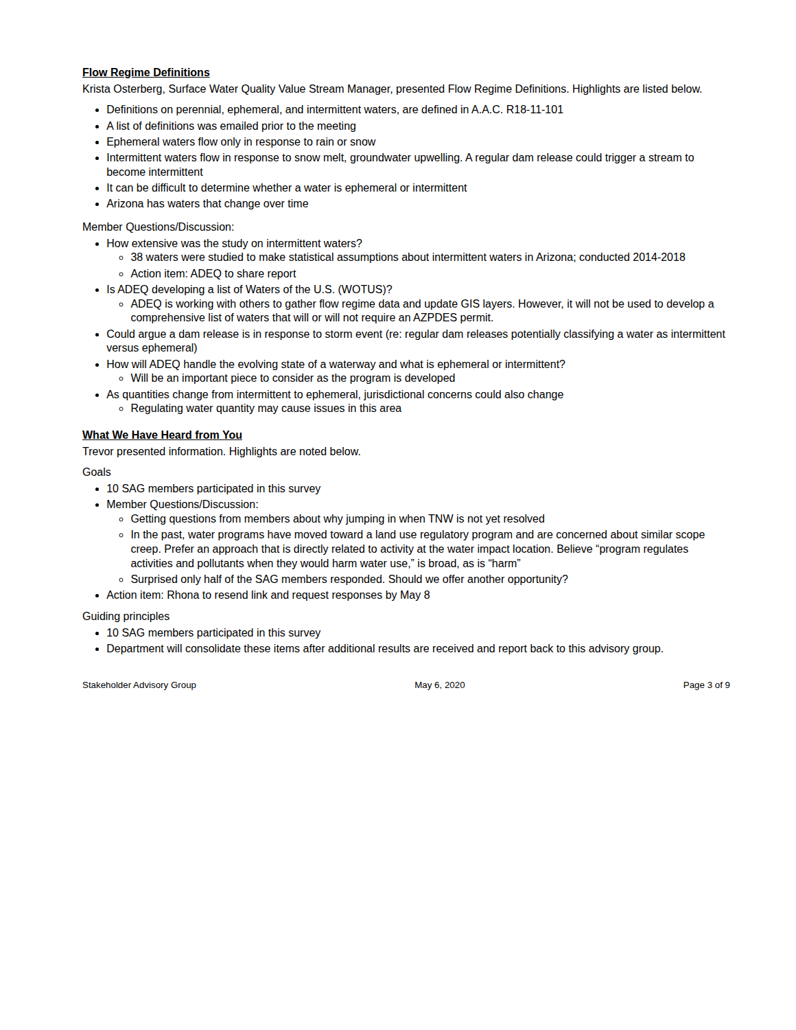Flow Regime Definitions
Krista Osterberg, Surface Water Quality Value Stream Manager, presented Flow Regime Definitions. Highlights are listed below.
Definitions on perennial, ephemeral, and intermittent waters, are defined in A.A.C. R18-11-101
A list of definitions was emailed prior to the meeting
Ephemeral waters flow only in response to rain or snow
Intermittent waters flow in response to snow melt, groundwater upwelling. A regular dam release could trigger a stream to become intermittent
It can be difficult to determine whether a water is ephemeral or intermittent
Arizona has waters that change over time
Member Questions/Discussion:
How extensive was the study on intermittent waters?
38 waters were studied to make statistical assumptions about intermittent waters in Arizona; conducted 2014-2018
Action item: ADEQ to share report
Is ADEQ developing a list of Waters of the U.S. (WOTUS)?
ADEQ is working with others to gather flow regime data and update GIS layers. However, it will not be used to develop a comprehensive list of waters that will or will not require an AZPDES permit.
Could argue a dam release is in response to storm event (re: regular dam releases potentially classifying a water as intermittent versus ephemeral)
How will ADEQ handle the evolving state of a waterway and what is ephemeral or intermittent?
Will be an important piece to consider as the program is developed
As quantities change from intermittent to ephemeral, jurisdictional concerns could also change
Regulating water quantity may cause issues in this area
What We Have Heard from You
Trevor presented information. Highlights are noted below.
Goals
10 SAG members participated in this survey
Member Questions/Discussion:
Getting questions from members about why jumping in when TNW is not yet resolved
In the past, water programs have moved toward a land use regulatory program and are concerned about similar scope creep. Prefer an approach that is directly related to activity at the water impact location. Believe “program regulates activities and pollutants when they would harm water use,” is broad, as is “harm”
Surprised only half of the SAG members responded. Should we offer another opportunity?
Action item: Rhona to resend link and request responses by May 8
Guiding principles
10 SAG members participated in this survey
Department will consolidate these items after additional results are received and report back to this advisory group.
Stakeholder Advisory Group May 6, 2020 Page 3 of 9